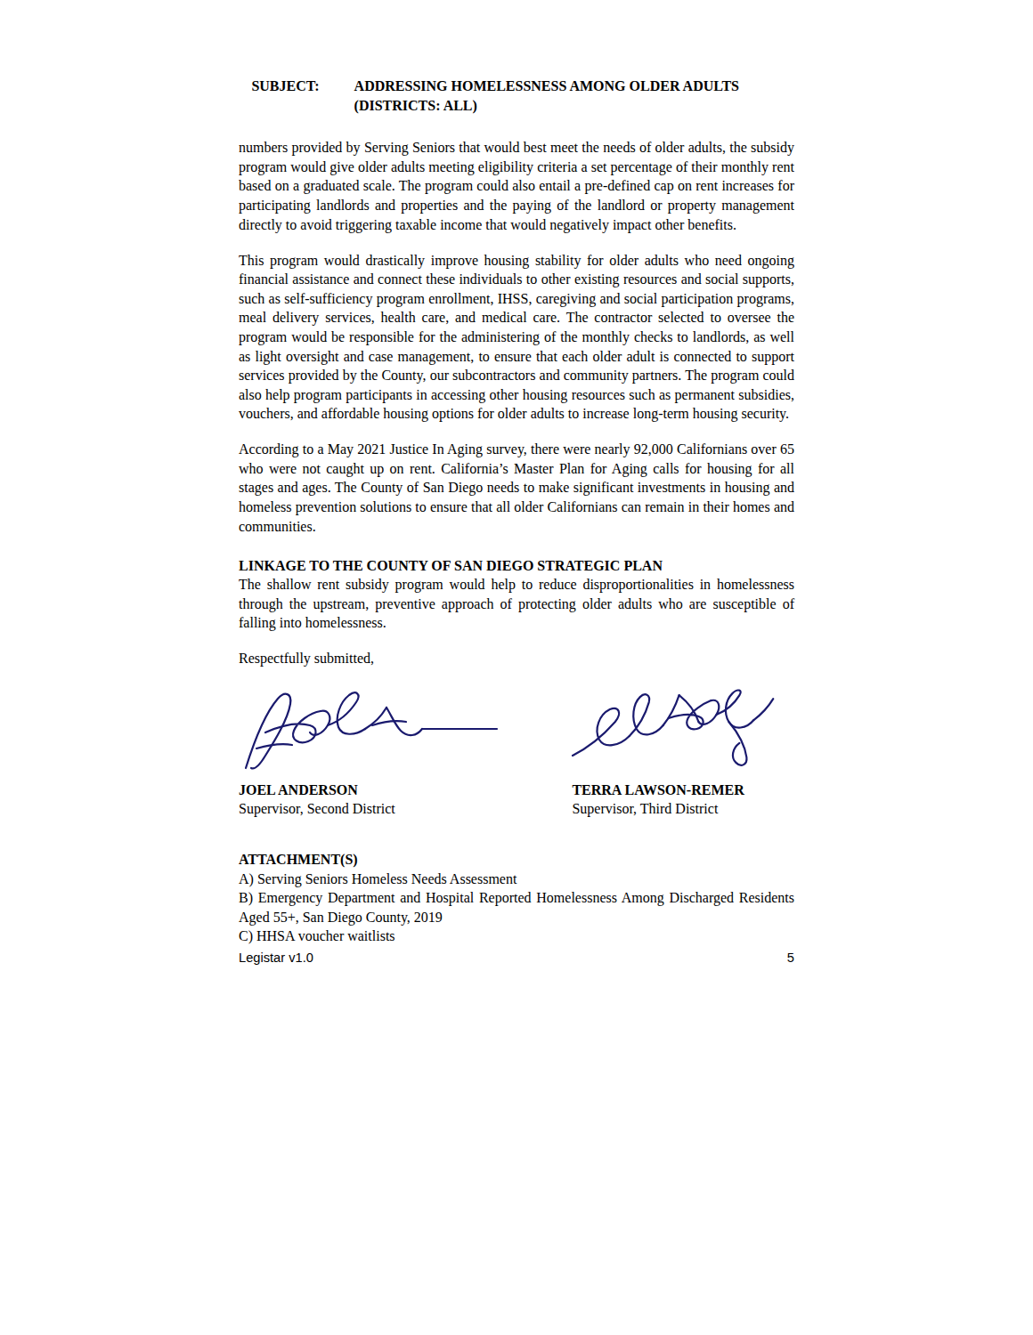SUBJECT:
ADDRESSING HOMELESSNESS AMONG OLDER ADULTS (DISTRICTS: ALL)
numbers provided by Serving Seniors that would best meet the needs of older adults, the subsidy program would give older adults meeting eligibility criteria a set percentage of their monthly rent based on a graduated scale. The program could also entail a pre-defined cap on rent increases for participating landlords and properties and the paying of the landlord or property management directly to avoid triggering taxable income that would negatively impact other benefits.
This program would drastically improve housing stability for older adults who need ongoing financial assistance and connect these individuals to other existing resources and social supports, such as self-sufficiency program enrollment, IHSS, caregiving and social participation programs, meal delivery services, health care, and medical care. The contractor selected to oversee the program would be responsible for the administering of the monthly checks to landlords, as well as light oversight and case management, to ensure that each older adult is connected to support services provided by the County, our subcontractors and community partners. The program could also help program participants in accessing other housing resources such as permanent subsidies, vouchers, and affordable housing options for older adults to increase long-term housing security.
According to a May 2021 Justice In Aging survey, there were nearly 92,000 Californians over 65 who were not caught up on rent. California’s Master Plan for Aging calls for housing for all stages and ages. The County of San Diego needs to make significant investments in housing and homeless prevention solutions to ensure that all older Californians can remain in their homes and communities.
Linkage to the County of San Diego Strategic Plan
The shallow rent subsidy program would help to reduce disproportionalities in homelessness through the upstream, preventive approach of protecting older adults who are susceptible of falling into homelessness.
Respectfully submitted,
Joel Anderson
Supervisor, Second District
Terra Lawson-Remer
Supervisor, Third District
Attachment(s)
A) Serving Seniors Homeless Needs Assessment
B) Emergency Department and Hospital Reported Homelessness Among Discharged Residents Aged 55+, San Diego County, 2019
C) HHSA voucher waitlists
Legistar v1.0 5